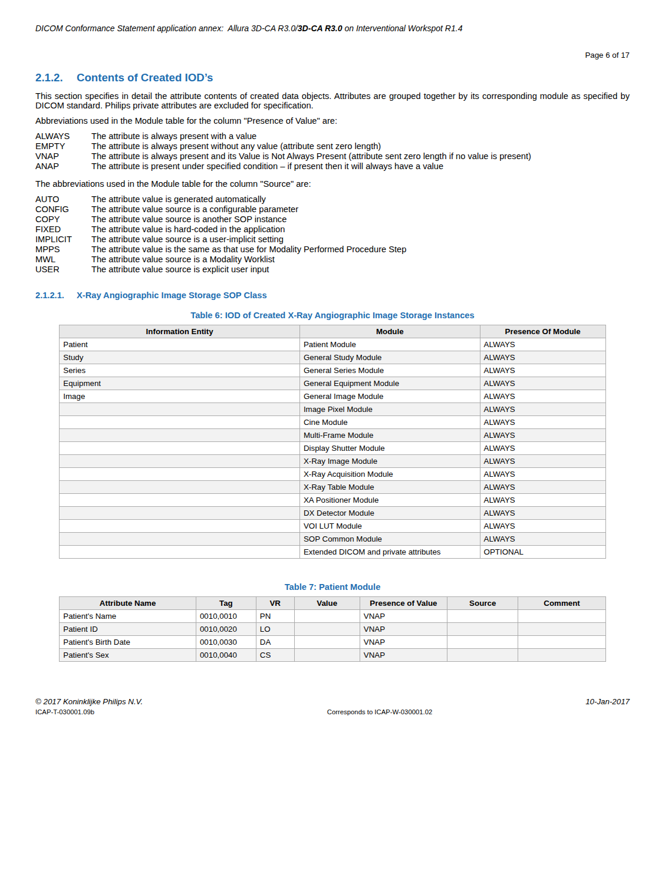DICOM Conformance Statement application annex: Allura 3D-CA R3.0/3D-CA R3.0 on Interventional Workspot R1.4
Page 6 of 17
2.1.2. Contents of Created IOD’s
This section specifies in detail the attribute contents of created data objects. Attributes are grouped together by its corresponding module as specified by DICOM standard. Philips private attributes are excluded for specification.
Abbreviations used in the Module table for the column "Presence of Value" are:
ALWAYS The attribute is always present with a value
EMPTY The attribute is always present without any value (attribute sent zero length)
VNAP The attribute is always present and its Value is Not Always Present (attribute sent zero length if no value is present)
ANAP The attribute is present under specified condition – if present then it will always have a value
The abbreviations used in the Module table for the column "Source" are:
AUTO The attribute value is generated automatically
CONFIG The attribute value source is a configurable parameter
COPY The attribute value source is another SOP instance
FIXED The attribute value is hard-coded in the application
IMPLICIT The attribute value source is a user-implicit setting
MPPS The attribute value is the same as that use for Modality Performed Procedure Step
MWL The attribute value source is a Modality Worklist
USER The attribute value source is explicit user input
2.1.2.1. X-Ray Angiographic Image Storage SOP Class
Table 6: IOD of Created X-Ray Angiographic Image Storage Instances
| Information Entity | Module | Presence Of Module |
| --- | --- | --- |
| Patient | Patient Module | ALWAYS |
| Study | General Study Module | ALWAYS |
| Series | General Series Module | ALWAYS |
| Equipment | General Equipment Module | ALWAYS |
| Image | General Image Module | ALWAYS |
| | Image Pixel Module | ALWAYS |
| | Cine Module | ALWAYS |
| | Multi-Frame Module | ALWAYS |
| | Display Shutter Module | ALWAYS |
| | X-Ray Image Module | ALWAYS |
| | X-Ray Acquisition Module | ALWAYS |
| | X-Ray Table Module | ALWAYS |
| | XA Positioner Module | ALWAYS |
| | DX Detector Module | ALWAYS |
| | VOI LUT Module | ALWAYS |
| | SOP Common Module | ALWAYS |
| | Extended DICOM and private attributes | OPTIONAL |
Table 7: Patient Module
| Attribute Name | Tag | VR | Value | Presence of Value | Source | Comment |
| --- | --- | --- | --- | --- | --- | --- |
| Patient's Name | 0010,0010 | PN | | VNAP | | |
| Patient ID | 0010,0020 | LO | | VNAP | | |
| Patient's Birth Date | 0010,0030 | DA | | VNAP | | |
| Patient's Sex | 0010,0040 | CS | | VNAP | | |
© 2017 Koninklijke Philips N.V. 10-Jan-2017
ICAP-T-030001.09b Corresponds to ICAP-W-030001.02